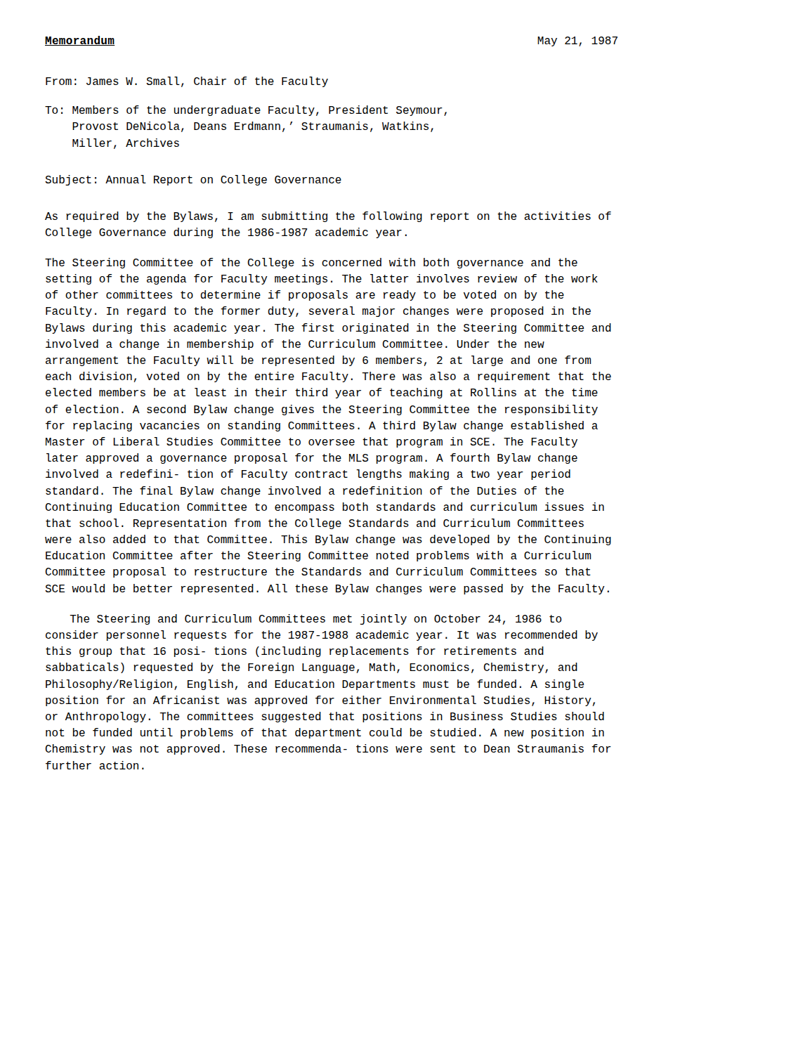Memorandum
May 21, 1987
From:
James W. Small, Chair of the Faculty
To:
Members of the undergraduate Faculty, President Seymour,
Provost DeNicola, Deans Erdmann,’ Straumanis, Watkins,
Miller, Archives
Subject: Annual Report on College Governance
As required by the Bylaws, I am submitting the following report on the activities of College Governance during the 1986-1987 academic year.
The Steering Committee of the College is concerned with both governance and the setting of the agenda for Faculty meetings. The latter involves review of the work of other committees to determine if proposals are ready to be voted on by the Faculty. In regard to the former duty, several major changes were proposed in the Bylaws during this academic year. The first originated in the Steering Committee and involved a change in membership of the Curriculum Committee. Under the new arrangement the Faculty will be represented by 6 members, 2 at large and one from each division, voted on by the entire Faculty. There was also a requirement that the elected members be at least in their third year of teaching at Rollins at the time of election. A second Bylaw change gives the Steering Committee the responsibility for replacing vacancies on standing Committees. A third Bylaw change established a Master of Liberal Studies Committee to oversee that program in SCE. The Faculty later approved a governance proposal for the MLS program. A fourth Bylaw change involved a redefini- tion of Faculty contract lengths making a two year period standard. The final Bylaw change involved a redefinition of the Duties of the Continuing Education Committee to encompass both standards and curriculum issues in that school. Representation from the College Standards and Curriculum Committees were also added to that Committee. This Bylaw change was developed by the Continuing Education Committee after the Steering Committee noted problems with a Curriculum Committee proposal to restructure the Standards and Curriculum Committees so that SCE would be better represented. All these Bylaw changes were passed by the Faculty.
The Steering and Curriculum Committees met jointly on October 24, 1986 to consider personnel requests for the 1987-1988 academic year. It was recommended by this group that 16 posi- tions (including replacements for retirements and sabbaticals) requested by the Foreign Language, Math, Economics, Chemistry, and Philosophy/Religion, English, and Education Departments must be funded. A single position for an Africanist was approved for either Environmental Studies, History, or Anthropology. The committees suggested that positions in Business Studies should not be funded until problems of that department could be studied. A new position in Chemistry was not approved. These recommenda- tions were sent to Dean Straumanis for further action.